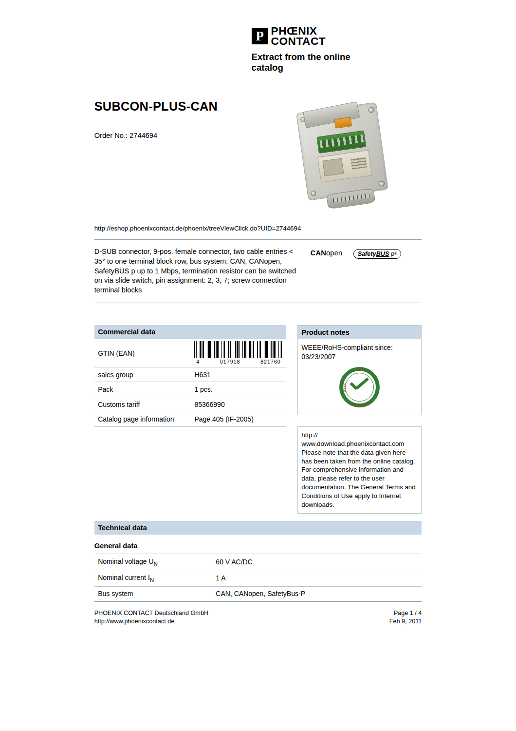P
PHŒNIX CONTACT
Extract from the online
catalog
SUBCON-PLUS-CAN
Order No.: 2744694
http://eshop.phoenixcontact.de/phoenix/treeViewClick.do?UID=2744694
D-SUB connector, 9-pos. female connector, two cable entries < 35° to one terminal block row, bus system: CAN, CANopen, SafetyBUS p up to 1 Mbps, termination resistor can be switched on via slide switch, pin assignment: 2, 3, 7; screw connection terminal blocks
CAN open
Safety BUS p®
Commercial data
| GTIN (EAN) | 4 017918 821760 |
| sales group | H631 |
| Pack | 1 pcs. |
| Customs tariff | 85366990 |
| Catalog page information | Page 405 (IF-2005) |
Product notes
WEEE/RoHS-compliant since:
03/23/2007
RoHS
COMPLIANT
WEEE
http://
www.download.phoenixcontact.com Please note that the data given here has been taken from the online catalog. For comprehensive information and data, please refer to the user documentation. The General Terms and Conditions of Use apply to Internet downloads.
Technical data
General data
| Nominal voltage U N | 60 V AC/DC |
| Nominal current I N | 1 A |
| Bus system | CAN, CANopen, SafetyBus-P |
PHOENIX CONTACT Deutschland GmbH
http://www.phoenixcontact.de
Page 1 / 4
Feb 9, 2011